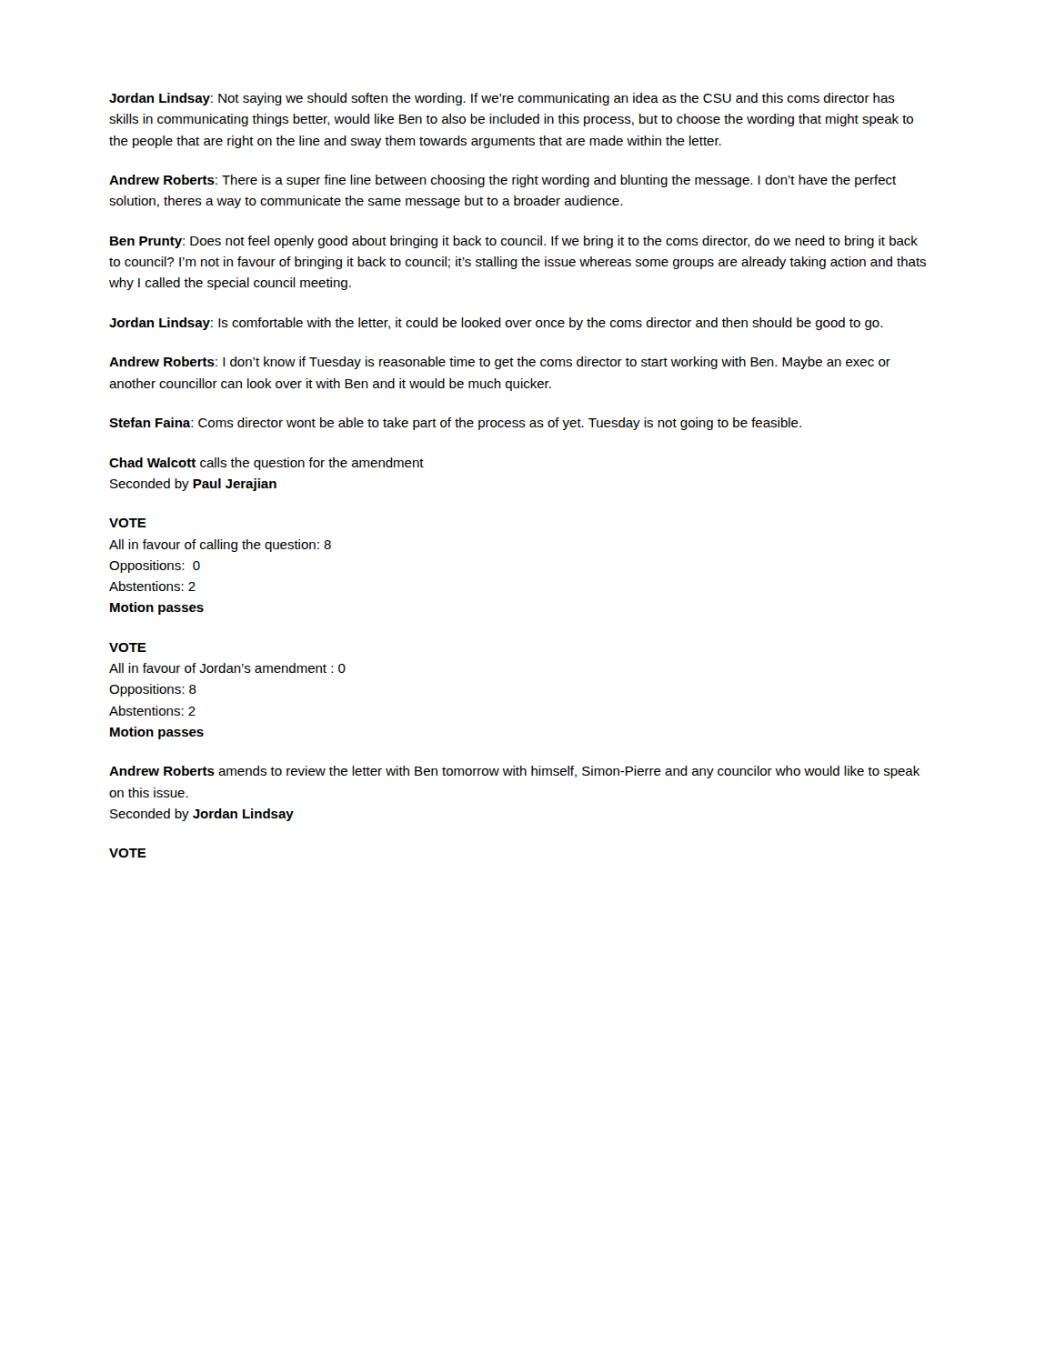Jordan Lindsay: Not saying we should soften the wording. If we’re communicating an idea as the CSU and this coms director has skills in communicating things better, would like Ben to also be included in this process, but to choose the wording that might speak to the people that are right on the line and sway them towards arguments that are made within the letter.
Andrew Roberts: There is a super fine line between choosing the right wording and blunting the message. I don’t have the perfect solution, theres a way to communicate the same message but to a broader audience.
Ben Prunty: Does not feel openly good about bringing it back to council. If we bring it to the coms director, do we need to bring it back to council? I’m not in favour of bringing it back to council; it’s stalling the issue whereas some groups are already taking action and thats why I called the special council meeting.
Jordan Lindsay: Is comfortable with the letter, it could be looked over once by the coms director and then should be good to go.
Andrew Roberts: I don’t know if Tuesday is reasonable time to get the coms director to start working with Ben. Maybe an exec or another councillor can look over it with Ben and it would be much quicker.
Stefan Faina: Coms director wont be able to take part of the process as of yet. Tuesday is not going to be feasible.
Chad Walcott calls the question for the amendment
Seconded by Paul Jerajian
VOTE
All in favour of calling the question: 8
Oppositions: 0
Abstentions: 2
Motion passes
VOTE
All in favour of Jordan’s amendment : 0
Oppositions: 8
Abstentions: 2
Motion passes
Andrew Roberts amends to review the letter with Ben tomorrow with himself, Simon-Pierre and any councilor who would like to speak on this issue.
Seconded by Jordan Lindsay
VOTE